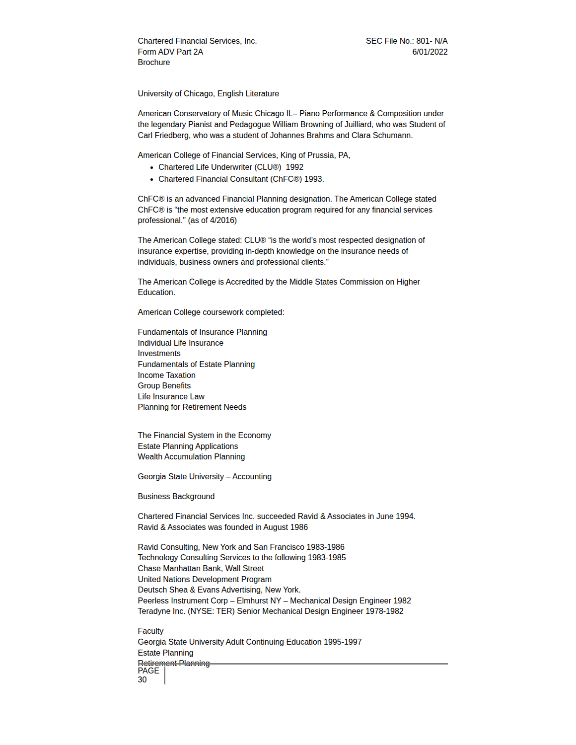Chartered Financial Services, Inc. Form ADV Part 2A Brochure
SEC File No.: 801- N/A 6/01/2022
University of Chicago, English Literature
American Conservatory of Music Chicago IL– Piano Performance & Composition under the legendary Pianist and Pedagogue William Browning of Juilliard, who was Student of Carl Friedberg, who was a student of Johannes Brahms and Clara Schumann.
American College of Financial Services, King of Prussia, PA,
Chartered Life Underwriter (CLU®) 1992
Chartered Financial Consultant (ChFC®) 1993.
ChFC® is an advanced Financial Planning designation. The American College stated ChFC® is “the most extensive education program required for any financial services professional." (as of 4/2016)
The American College stated: CLU® “is the world’s most respected designation of insurance expertise, providing in-depth knowledge on the insurance needs of individuals, business owners and professional clients.”
The American College is Accredited by the Middle States Commission on Higher Education.
American College coursework completed:
Fundamentals of Insurance Planning
Individual Life Insurance
Investments
Fundamentals of Estate Planning
Income Taxation
Group Benefits
Life Insurance Law
Planning for Retirement Needs
The Financial System in the Economy
Estate Planning Applications
Wealth Accumulation Planning
Georgia State University – Accounting
Business Background
Chartered Financial Services Inc. succeeded Ravid & Associates in June 1994.
Ravid & Associates was founded in August 1986
Ravid Consulting, New York and San Francisco 1983-1986
Technology Consulting Services to the following 1983-1985
Chase Manhattan Bank, Wall Street
United Nations Development Program
Deutsch Shea & Evans Advertising, New York.
Peerless Instrument Corp – Elmhurst NY – Mechanical Design Engineer 1982
Teradyne Inc. (NYSE: TER) Senior Mechanical Design Engineer 1978-1982
Faculty
Georgia State University Adult Continuing Education 1995-1997
Estate Planning
Retirement Planning
PAGE
30